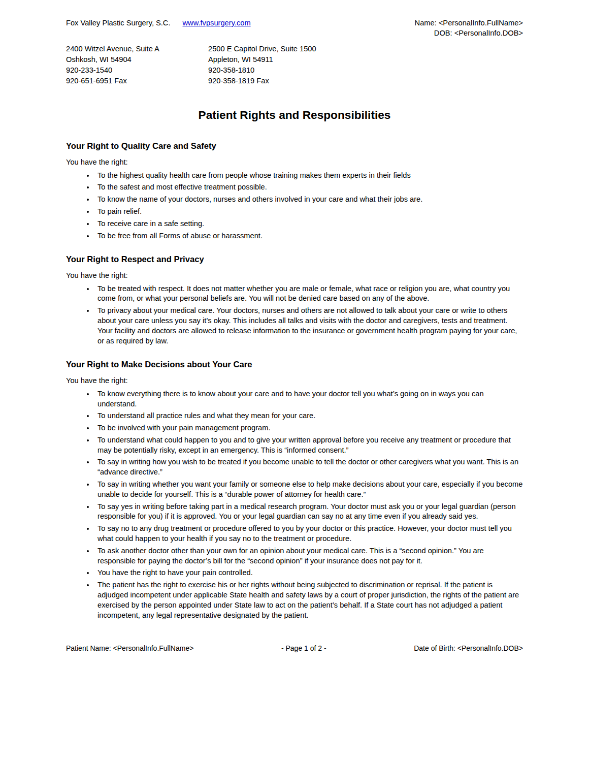Fox Valley Plastic Surgery, S.C. www.fvpsurgery.com
Name: <PersonalInfo.FullName>
DOB: <PersonalInfo.DOB>
2400 Witzel Avenue, Suite A
Oshkosh, WI 54904
920-233-1540
920-651-6951 Fax
2500 E Capitol Drive, Suite 1500
Appleton, WI 54911
920-358-1810
920-358-1819 Fax
Patient Rights and Responsibilities
Your Right to Quality Care and Safety
You have the right:
To the highest quality health care from people whose training makes them experts in their fields
To the safest and most effective treatment possible.
To know the name of your doctors, nurses and others involved in your care and what their jobs are.
To pain relief.
To receive care in a safe setting.
To be free from all Forms of abuse or harassment.
Your Right to Respect and Privacy
You have the right:
To be treated with respect. It does not matter whether you are male or female, what race or religion you are, what country you come from, or what your personal beliefs are. You will not be denied care based on any of the above.
To privacy about your medical care. Your doctors, nurses and others are not allowed to talk about your care or write to others about your care unless you say it’s okay. This includes all talks and visits with the doctor and caregivers, tests and treatment. Your facility and doctors are allowed to release information to the insurance or government health program paying for your care, or as required by law.
Your Right to Make Decisions about Your Care
You have the right:
To know everything there is to know about your care and to have your doctor tell you what’s going on in ways you can understand.
To understand all practice rules and what they mean for your care.
To be involved with your pain management program.
To understand what could happen to you and to give your written approval before you receive any treatment or procedure that may be potentially risky, except in an emergency. This is “informed consent.”
To say in writing how you wish to be treated if you become unable to tell the doctor or other caregivers what you want. This is an “advance directive.”
To say in writing whether you want your family or someone else to help make decisions about your care, especially if you become unable to decide for yourself. This is a “durable power of attorney for health care.”
To say yes in writing before taking part in a medical research program. Your doctor must ask you or your legal guardian (person responsible for you) if it is approved. You or your legal guardian can say no at any time even if you already said yes.
To say no to any drug treatment or procedure offered to you by your doctor or this practice. However, your doctor must tell you what could happen to your health if you say no to the treatment or procedure.
To ask another doctor other than your own for an opinion about your medical care. This is a “second opinion.” You are responsible for paying the doctor’s bill for the “second opinion” if your insurance does not pay for it.
You have the right to have your pain controlled.
The patient has the right to exercise his or her rights without being subjected to discrimination or reprisal. If the patient is adjudged incompetent under applicable State health and safety laws by a court of proper jurisdiction, the rights of the patient are exercised by the person appointed under State law to act on the patient’s behalf. If a State court has not adjudged a patient incompetent, any legal representative designated by the patient.
Patient Name: <PersonalInfo.FullName>
- Page 1 of 2 -
Date of Birth: <PersonalInfo.DOB>